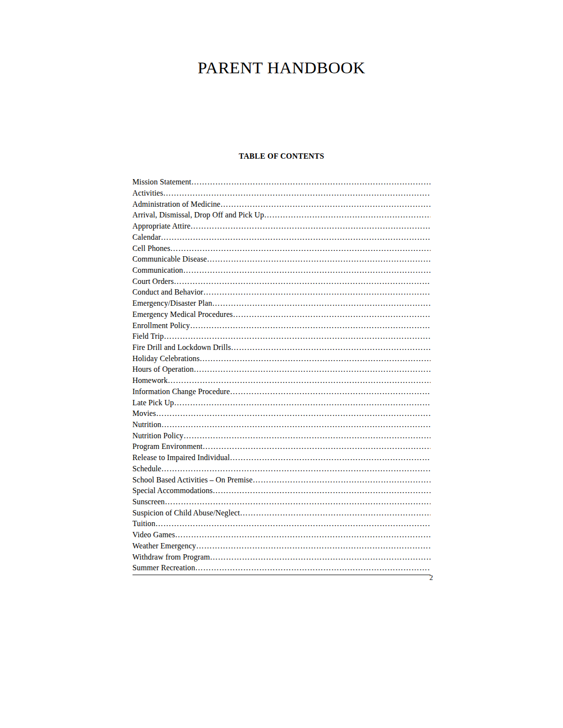PARENT HANDBOOK
TABLE OF CONTENTS
Mission Statement……………………………………………………………………………………………………..3
Activities……………………………………………………………………………………………………………..3
Administration of Medicine………………………………………………………………………………..3
Arrival, Dismissal, Drop Off and Pick Up……………………………………………………………..3
Appropriate Attire………………………………………………………………………………………………4
Calendar……………………………………………………………………………………………………………4
Cell Phones…………………………………………………………………………………………………………4
Communicable Disease……………………………………………………………………………………..4
Communication……………………………………………………………………………………………………5
Court Orders………………………………………………………………………………………………………..5
Conduct and Behavior……………………………………………………………………………………..6
Emergency/Disaster Plan…………………………………………………………………………………..6
Emergency Medical Procedures……………………………………………………………………………..6
Enrollment Policy……………………………………………………………………………………………..7
Field Trip………………………………………………………………………………………………………….7
Fire Drill and Lockdown Drills…………………………………………………………………………..7
Holiday Celebrations………………………………………………………………………………………….7
Hours of Operation…………………………………………………………………………………………….8
Homework……………………………………………………………………………………………………..…8
Information Change Procedure………………………………………………………………………….8
Late Pick Up…………………………………………………………………………………………………..…8
Movies……………………………………………………………………………………………………………..9
Nutrition……………………………………………………………………………………………………….…9
Nutrition Policy……………………………………………………………………………………………...9
Program Environment…………………………………………………………………………………..10
Release to Impaired Individual………………………………………………………………………...10
Schedule………………………………………………………………………………………………………..10
School Based Activities – On Premise……………………………………………………………….10
Special Accommodations……………………………………………………………………………....11
Sunscreen……………………………………………………………………………………………………..11
Suspicion of Child Abuse/Neglect……………………………………………………………………….11
Tuition……………………………………………………………………………………………………….…..11
Video Games…………………………………………………………………………………………………..12
Weather Emergency……………………………………………………………………………………….12
Withdraw from Program………………………………………………………………………………...12
Summer Recreation……………………………………………………………………………………….12
2